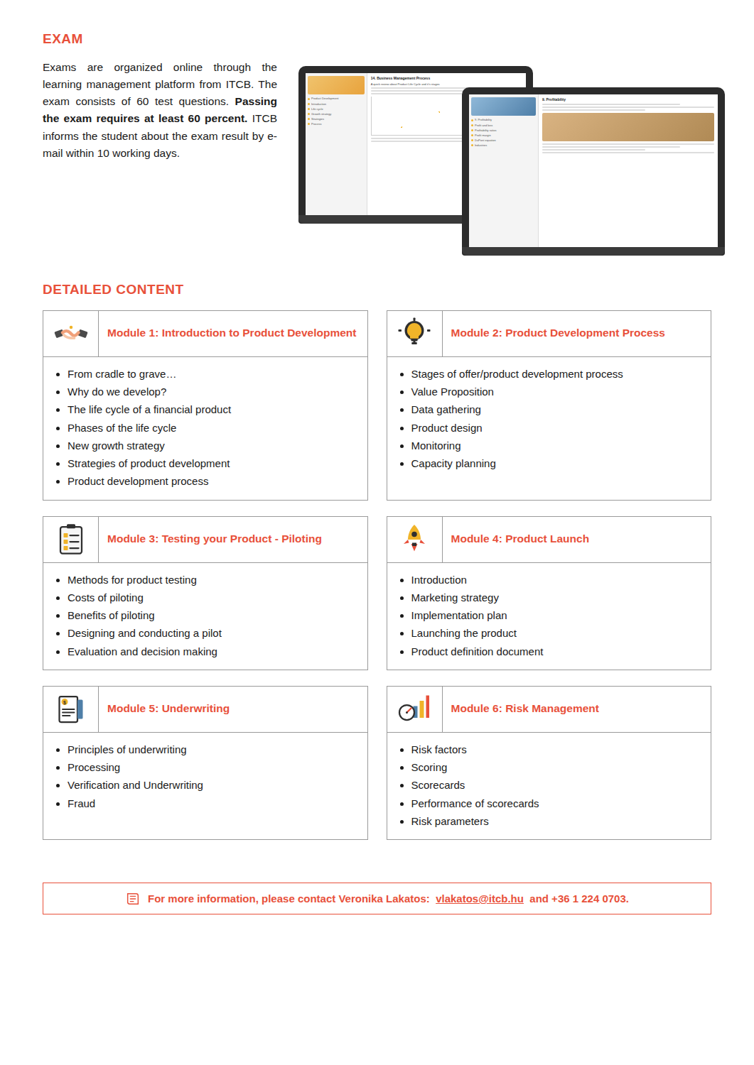EXAM
Exams are organized online through the learning management platform from ITCB. The exam consists of 60 test questions. Passing the exam requires at least 60 percent. ITCB informs the student about the exam result by e-mail within 10 working days.
Product Development
Introduction
Life cycle
Growth strategy
Strategies
Process
14. Business Management Process
A quick review about Product Life Cycle and it's stages
9. Profitability
Profit and loss
Profitability ratios
Profit margin
DuPont equation
Industries
9. Profitability
DETAILED CONTENT
Module 1: Introduction to Product Development
From cradle to grave…
Why do we develop?
The life cycle of a financial product
Phases of the life cycle
New growth strategy
Strategies of product development
Product development process
Module 2: Product Development Process
Stages of offer/product development process
Value Proposition
Data gathering
Product design
Monitoring
Capacity planning
Module 3: Testing your Product - Piloting
Methods for product testing
Costs of piloting
Benefits of piloting
Designing and conducting a pilot
Evaluation and decision making
Module 4: Product Launch
Introduction
Marketing strategy
Implementation plan
Launching the product
Product definition document
$
Module 5: Underwriting
Principles of underwriting
Processing
Verification and Underwriting
Fraud
Module 6: Risk Management
Risk factors
Scoring
Scorecards
Performance of scorecards
Risk parameters
For more information, please contact Veronika Lakatos: vlakatos@itcb.hu and +36 1 224 0703.